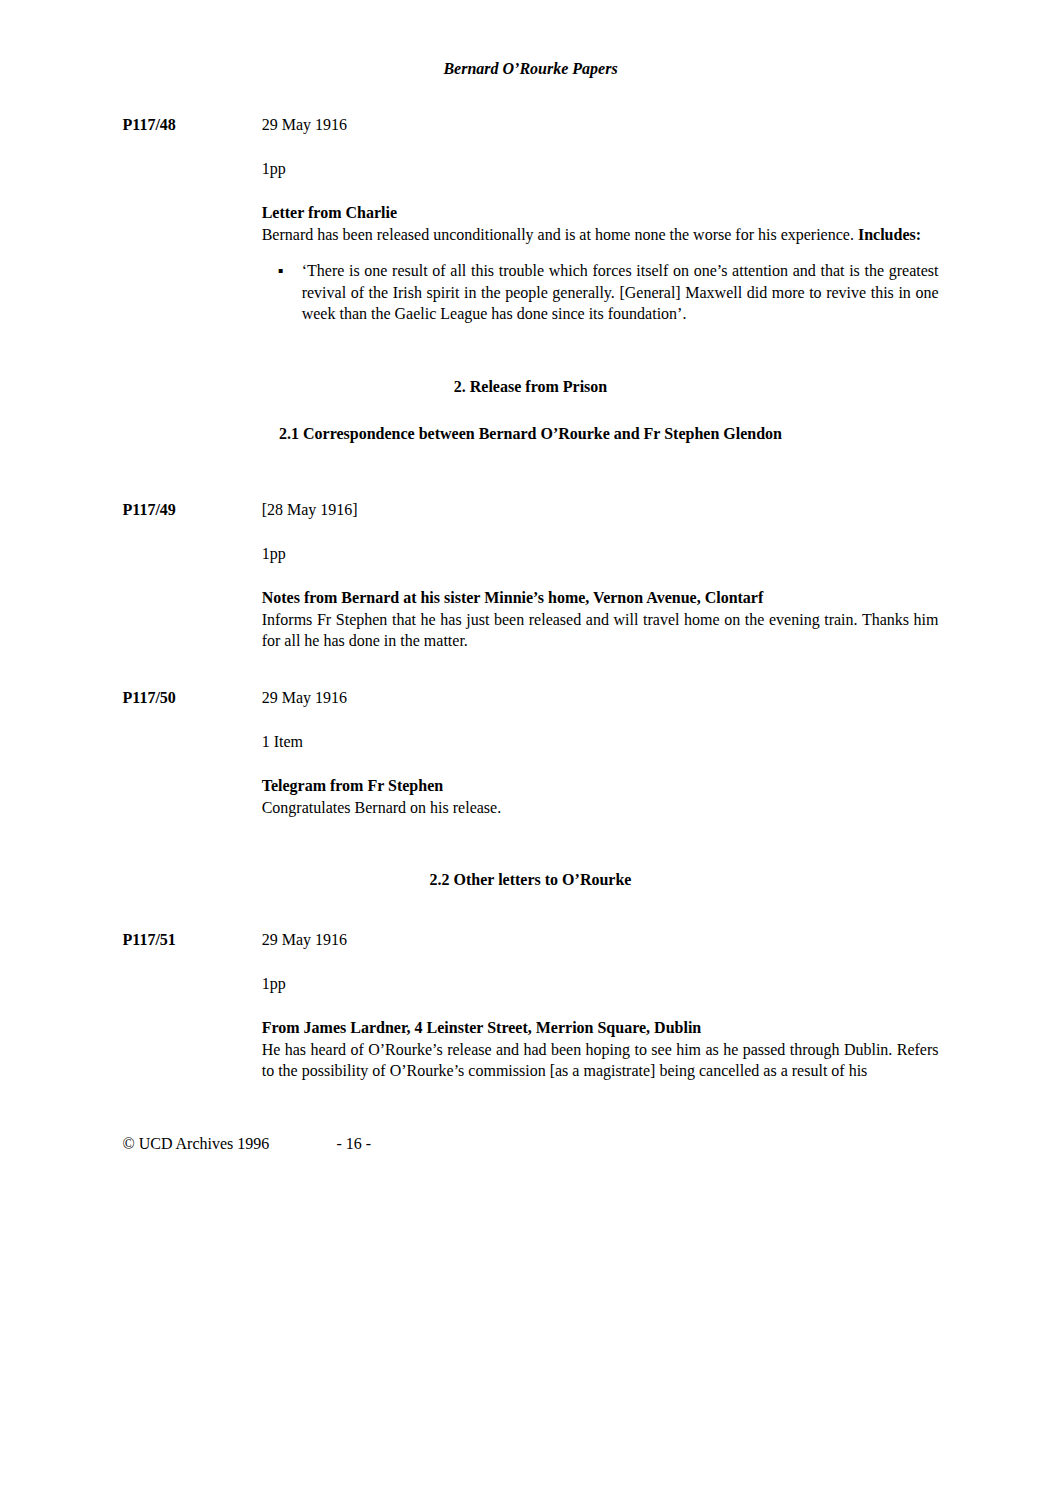Bernard O’Rourke Papers
P117/48
29 May 1916
1pp
Letter from Charlie
Bernard has been released unconditionally and is at home none the worse for his experience. Includes:
‘There is one result of all this trouble which forces itself on one’s attention and that is the greatest revival of the Irish spirit in the people generally. [General] Maxwell did more to revive this in one week than the Gaelic League has done since its foundation’.
2. Release from Prison
2.1 Correspondence between Bernard O’Rourke and Fr Stephen Glendon
P117/49
[28 May 1916]
1pp
Notes from Bernard at his sister Minnie’s home, Vernon Avenue, Clontarf
Informs Fr Stephen that he has just been released and will travel home on the evening train. Thanks him for all he has done in the matter.
P117/50
29 May 1916
1 Item
Telegram from Fr Stephen
Congratulates Bernard on his release.
2.2 Other letters to O’Rourke
P117/51
29 May 1916
1pp
From James Lardner, 4 Leinster Street, Merrion Square, Dublin
He has heard of O’Rourke’s release and had been hoping to see him as he passed through Dublin. Refers to the possibility of O’Rourke’s commission [as a magistrate] being cancelled as a result of his
© UCD Archives 1996 - 16 -